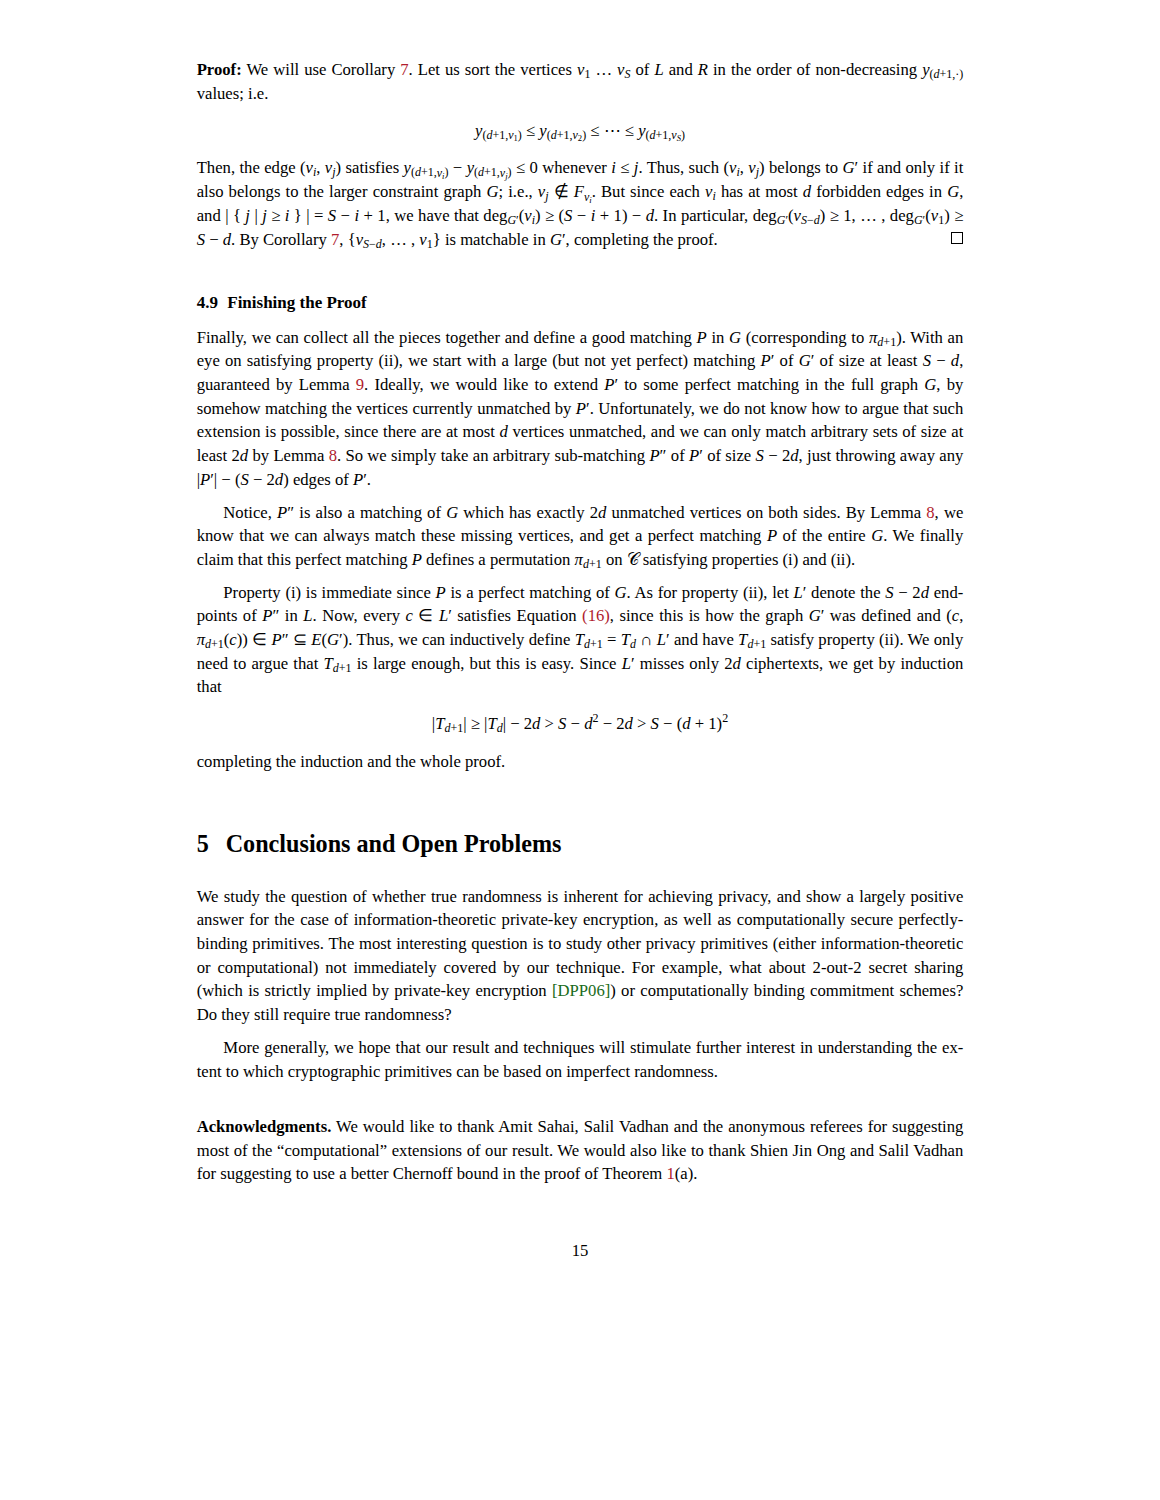Proof: We will use Corollary 7. Let us sort the vertices v1 … vS of L and R in the order of non-decreasing y(d+1,·) values; i.e.
y(d+1,v1) ≤ y(d+1,v2) ≤ ⋯ ≤ y(d+1,vS)
Then, the edge (vi, vj) satisfies y(d+1,vi) − y(d+1,vj) ≤ 0 whenever i ≤ j. Thus, such (vi, vj) belongs to G′ if and only if it also belongs to the larger constraint graph G; i.e., vj ∉ Fvi. But since each vi has at most d forbidden edges in G, and | { j | j ≥ i } | = S − i + 1, we have that degG′(vi) ≥ (S − i + 1) − d. In particular, degG′(vS−d) ≥ 1, … , degG′(v1) ≥ S − d. By Corollary 7, {vS−d, … , v1} is matchable in G′, completing the proof.
4.9 Finishing the Proof
Finally, we can collect all the pieces together and define a good matching P in G (corresponding to πd+1). With an eye on satisfying property (ii), we start with a large (but not yet perfect) matching P′ of G′ of size at least S − d, guaranteed by Lemma 9. Ideally, we would like to extend P′ to some perfect matching in the full graph G, by somehow matching the vertices currently unmatched by P′. Unfortunately, we do not know how to argue that such extension is possible, since there are at most d vertices unmatched, and we can only match arbitrary sets of size at least 2d by Lemma 8. So we simply take an arbitrary sub-matching P″ of P′ of size S − 2d, just throwing away any |P′| − (S − 2d) edges of P′.
Notice, P″ is also a matching of G which has exactly 2d unmatched vertices on both sides. By Lemma 8, we know that we can always match these missing vertices, and get a perfect matching P of the entire G. We finally claim that this perfect matching P defines a permutation πd+1 on 𝒞 satisfying properties (i) and (ii).
Property (i) is immediate since P is a perfect matching of G. As for property (ii), let L′ denote the S − 2d endpoints of P″ in L. Now, every c ∈ L′ satisfies Equation (16), since this is how the graph G′ was defined and (c, πd+1(c)) ∈ P″ ⊆ E(G′). Thus, we can inductively define Td+1 = Td ∩ L′ and have Td+1 satisfy property (ii). We only need to argue that Td+1 is large enough, but this is easy. Since L′ misses only 2d ciphertexts, we get by induction that
|Td+1| ≥ |Td| − 2d > S − d2 − 2d > S − (d + 1)2
completing the induction and the whole proof.
5 Conclusions and Open Problems
We study the question of whether true randomness is inherent for achieving privacy, and show a largely positive answer for the case of information-theoretic private-key encryption, as well as computationally secure perfectly-binding primitives. The most interesting question is to study other privacy primitives (either information-theoretic or computational) not immediately covered by our technique. For example, what about 2-out-2 secret sharing (which is strictly implied by private-key encryption [DPP06]) or computationally binding commitment schemes? Do they still require true randomness?
More generally, we hope that our result and techniques will stimulate further interest in understanding the extent to which cryptographic primitives can be based on imperfect randomness.
Acknowledgments. We would like to thank Amit Sahai, Salil Vadhan and the anonymous referees for suggesting most of the “computational” extensions of our result. We would also like to thank Shien Jin Ong and Salil Vadhan for suggesting to use a better Chernoff bound in the proof of Theorem 1(a).
15